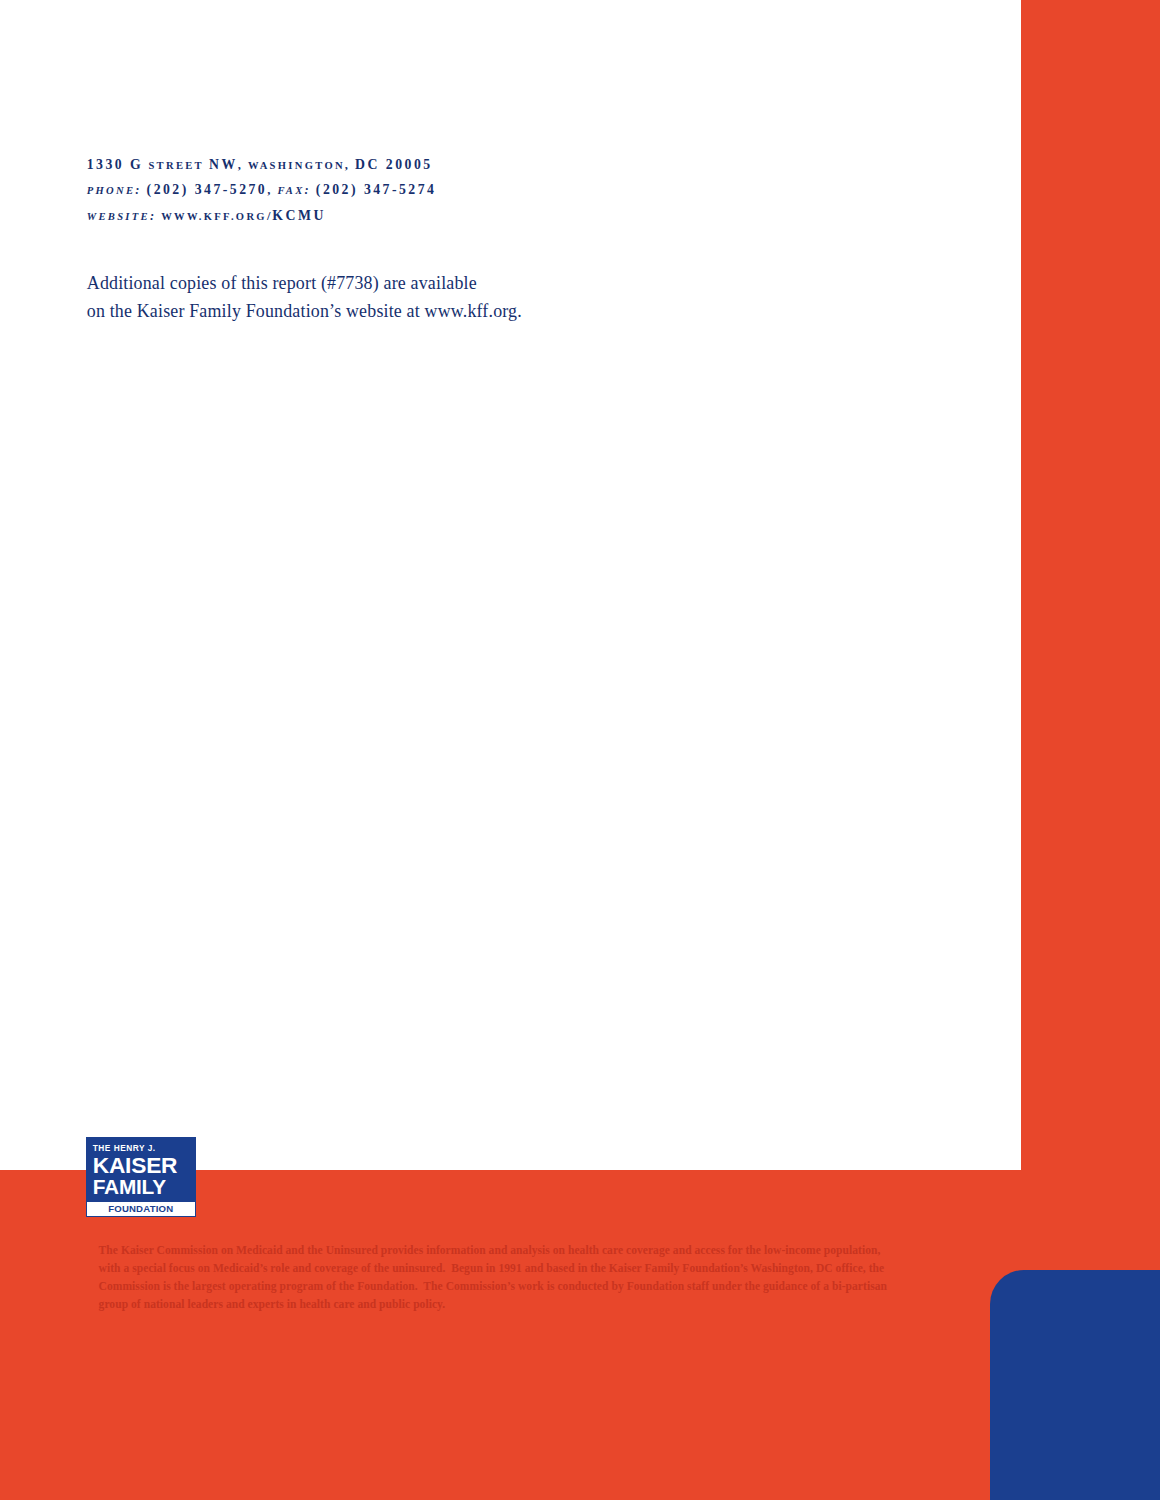1330 G STREET NW, WASHINGTON, DC 20005 PHONE: (202) 347-5270, FAX: (202) 347-5274 WEBSITE: WWW.KFF.ORG/KCMU
Additional copies of this report (#7738) are available
on the Kaiser Family Foundation’s website at www.kff.org.
THE HENRY J.
KAISER FAMILY
FOUNDATION
The Kaiser Commission on Medicaid and the Uninsured provides information and analysis on health care coverage and access for the low-income population, with a special focus on Medicaid’s role and coverage of the uninsured. Begun in 1991 and based in the Kaiser Family Foundation’s Washington, DC office, the Commission is the largest operating program of the Foundation. The Commission’s work is conducted by Foundation staff under the guidance of a bi-partisan group of national leaders and experts in health care and public policy.